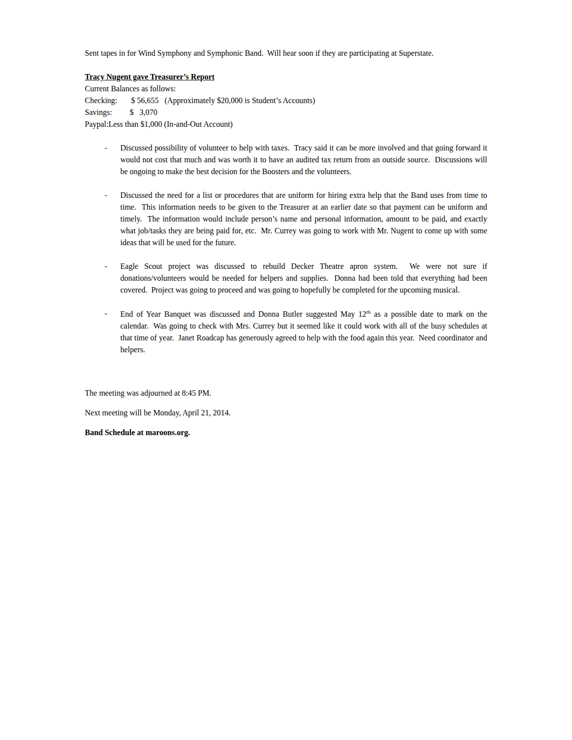Sent tapes in for Wind Symphony and Symphonic Band. Will hear soon if they are participating at Superstate.
Tracy Nugent gave Treasurer’s Report
Current Balances as follows:
Checking: $ 56,655 (Approximately $20,000 is Student’s Accounts)
Savings: $ 3,070
Paypal:Less than $1,000 (In-and-Out Account)
Discussed possibility of volunteer to help with taxes. Tracy said it can be more involved and that going forward it would not cost that much and was worth it to have an audited tax return from an outside source. Discussions will be ongoing to make the best decision for the Boosters and the volunteers.
Discussed the need for a list or procedures that are uniform for hiring extra help that the Band uses from time to time. This information needs to be given to the Treasurer at an earlier date so that payment can be uniform and timely. The information would include person’s name and personal information, amount to be paid, and exactly what job/tasks they are being paid for, etc. Mr. Currey was going to work with Mr. Nugent to come up with some ideas that will be used for the future.
Eagle Scout project was discussed to rebuild Decker Theatre apron system. We were not sure if donations/volunteers would be needed for helpers and supplies. Donna had been told that everything had been covered. Project was going to proceed and was going to hopefully be completed for the upcoming musical.
End of Year Banquet was discussed and Donna Butler suggested May 12th as a possible date to mark on the calendar. Was going to check with Mrs. Currey but it seemed like it could work with all of the busy schedules at that time of year. Janet Roadcap has generously agreed to help with the food again this year. Need coordinator and helpers.
The meeting was adjourned at 8:45 PM.
Next meeting will be Monday, April 21, 2014.
Band Schedule at maroons.org.